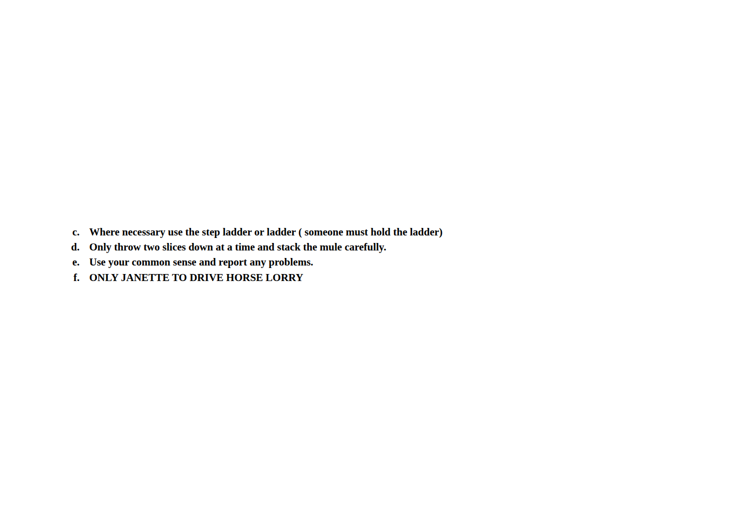Where necessary use the step ladder or ladder ( someone must hold the ladder)
Only throw two slices down at a time and stack the mule carefully.
Use your common sense and report any problems.
ONLY JANETTE TO DRIVE HORSE LORRY